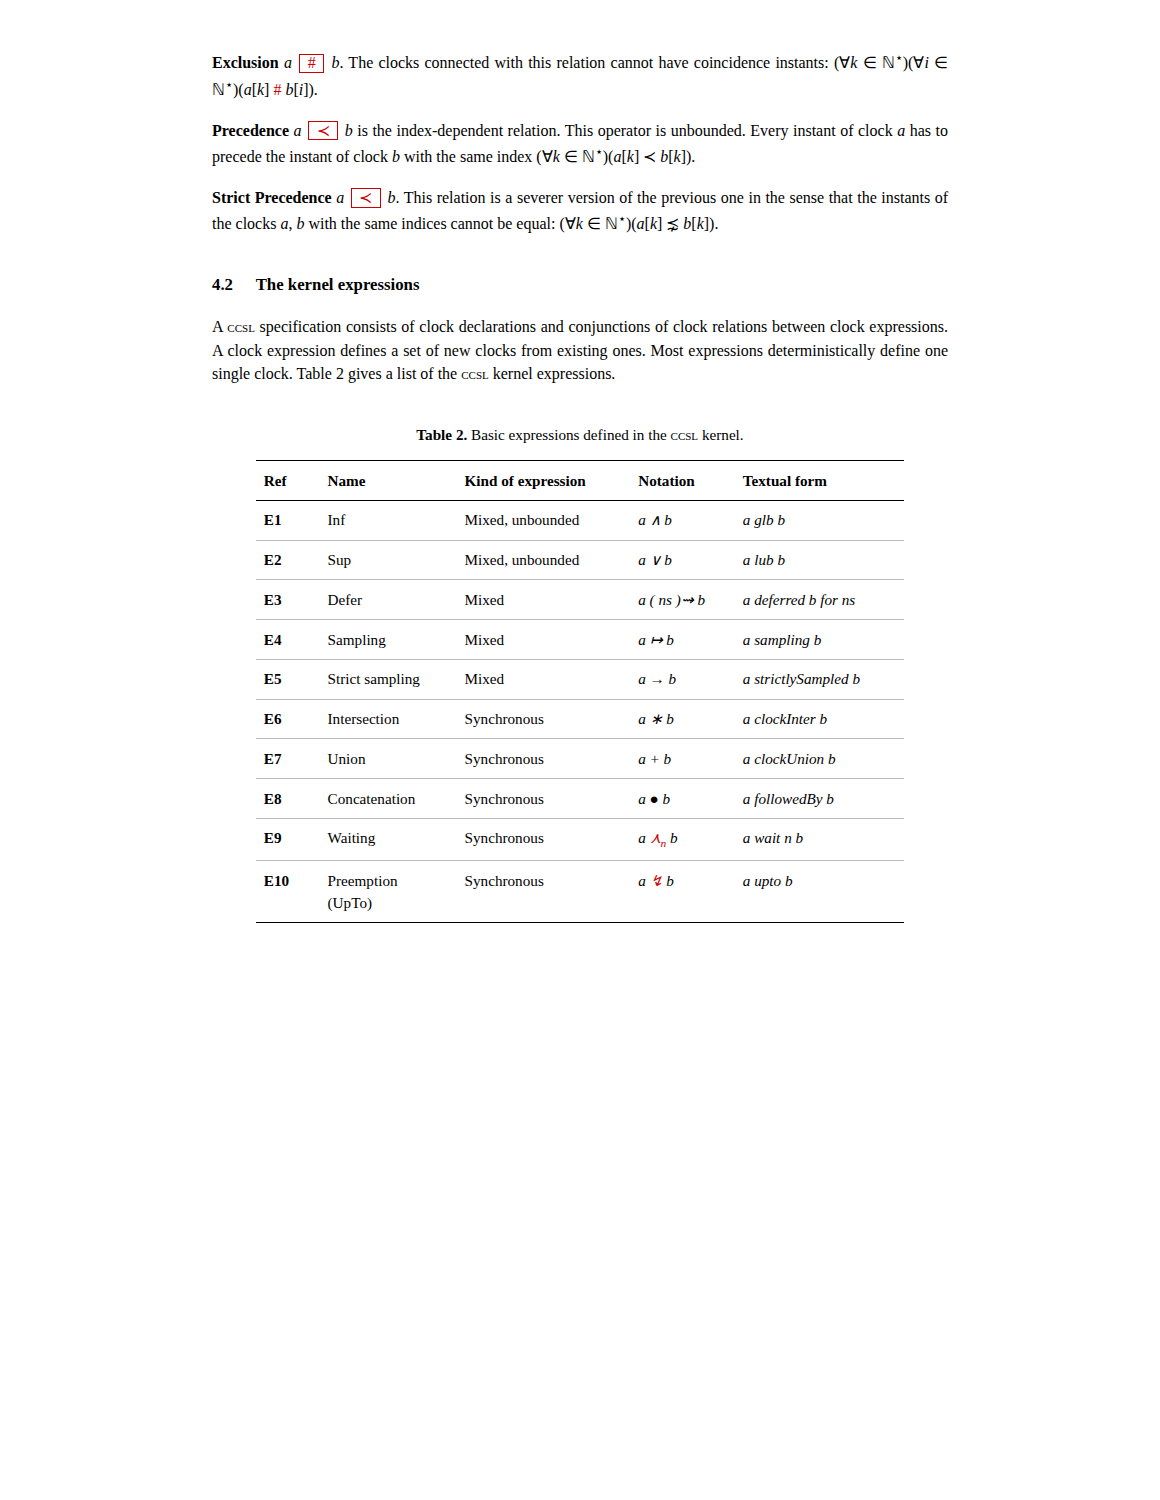Exclusion a # b. The clocks connected with this relation cannot have coincidence instants: (∀k ∈ ℕ⋆)(∀i ∈ ℕ⋆)(a[k] # b[i]).
Precedence a ≺ b is the index-dependent relation. This operator is unbounded. Every instant of clock a has to precede the instant of clock b with the same index (∀k ∈ ℕ⋆)(a[k] ≺ b[k]).
Strict Precedence a ≺ b. This relation is a severer version of the previous one in the sense that the instants of the clocks a, b with the same indices cannot be equal: (∀k ∈ ℕ⋆)(a[k] ⋨ b[k]).
4.2 The kernel expressions
A ccsl specification consists of clock declarations and conjunctions of clock relations between clock expressions. A clock expression defines a set of new clocks from existing ones. Most expressions deterministically define one single clock. Table 2 gives a list of the ccsl kernel expressions.
Table 2. Basic expressions defined in the ccsl kernel.
| Ref | Name | Kind of expression | Notation | Textual form |
| --- | --- | --- | --- | --- |
| E1 | Inf | Mixed, unbounded | a ∧ b | a glb b |
| E2 | Sup | Mixed, unbounded | a ∨ b | a lub b |
| E3 | Defer | Mixed | a ( ns )⇝ b | a deferred b for ns |
| E4 | Sampling | Mixed | a ↦ b | a sampling b |
| E5 | Strict sampling | Mixed | a → b | a strictlySampled b |
| E6 | Intersection | Synchronous | a ∗ b | a clockInter b |
| E7 | Union | Synchronous | a + b | a clockUnion b |
| E8 | Concatenation | Synchronous | a ● b | a followedBy b |
| E9 | Waiting | Synchronous | a ⋏ n b | a wait n b |
| E10 | Preemption (UpTo) | Synchronous | a ↯ b | a upto b |